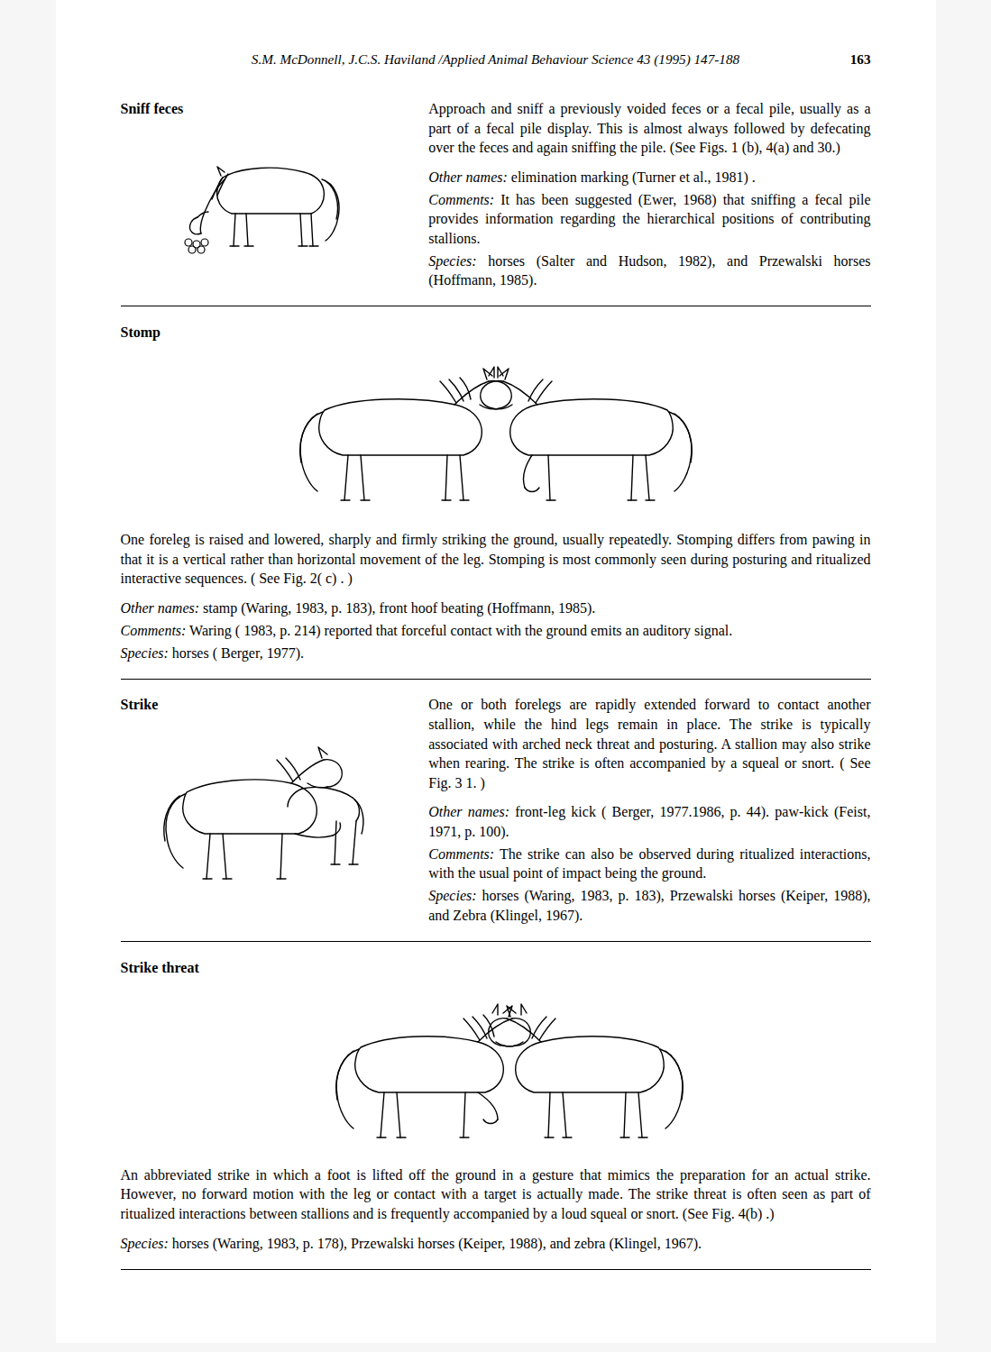S.M. McDonnell, J.C.S. Haviland /Applied Animal Behaviour Science 43 (1995) 147-188 163
Sniff feces
Approach and sniff a previously voided feces or a fecal pile, usually as a part of a fecal pile display. This is almost always followed by defecating over the feces and again sniffing the pile. (See Figs. 1 (b), 4(a) and 30.)
Other names: elimination marking (Turner et al., 1981) .
Comments: It has been suggested (Ewer, 1968) that sniffing a fecal pile provides information regarding the hierarchical positions of contributing stallions.
Species: horses (Salter and Hudson, 1982), and Przewalski horses (Hoffmann, 1985).
Stomp
One foreleg is raised and lowered, sharply and firmly striking the ground, usually repeatedly. Stomping differs from pawing in that it is a vertical rather than horizontal movement of the leg. Stomping is most commonly seen during posturing and ritualized interactive sequences. ( See Fig. 2( c) . )
Other names: stamp (Waring, 1983, p. 183), front hoof beating (Hoffmann, 1985).
Comments: Waring ( 1983, p. 214) reported that forceful contact with the ground emits an auditory signal.
Species: horses ( Berger, 1977).
Strike
One or both forelegs are rapidly extended forward to contact another stallion, while the hind legs remain in place. The strike is typically associated with arched neck threat and posturing. A stallion may also strike when rearing. The strike is often accompanied by a squeal or snort. ( See Fig. 3 1. )
Other names: front-leg kick ( Berger, 1977.1986, p. 44). paw-kick (Feist, 1971, p. 100).
Comments: The strike can also be observed during ritualized interactions, with the usual point of impact being the ground.
Species: horses (Waring, 1983, p. 183), Przewalski horses (Keiper, 1988), and Zebra (Klingel, 1967).
Strike threat
An abbreviated strike in which a foot is lifted off the ground in a gesture that mimics the preparation for an actual strike. However, no forward motion with the leg or contact with a target is actually made. The strike threat is often seen as part of ritualized interactions between stallions and is frequently accompanied by a loud squeal or snort. (See Fig. 4(b) .)
Species: horses (Waring, 1983, p. 178), Przewalski horses (Keiper, 1988), and zebra (Klingel, 1967).